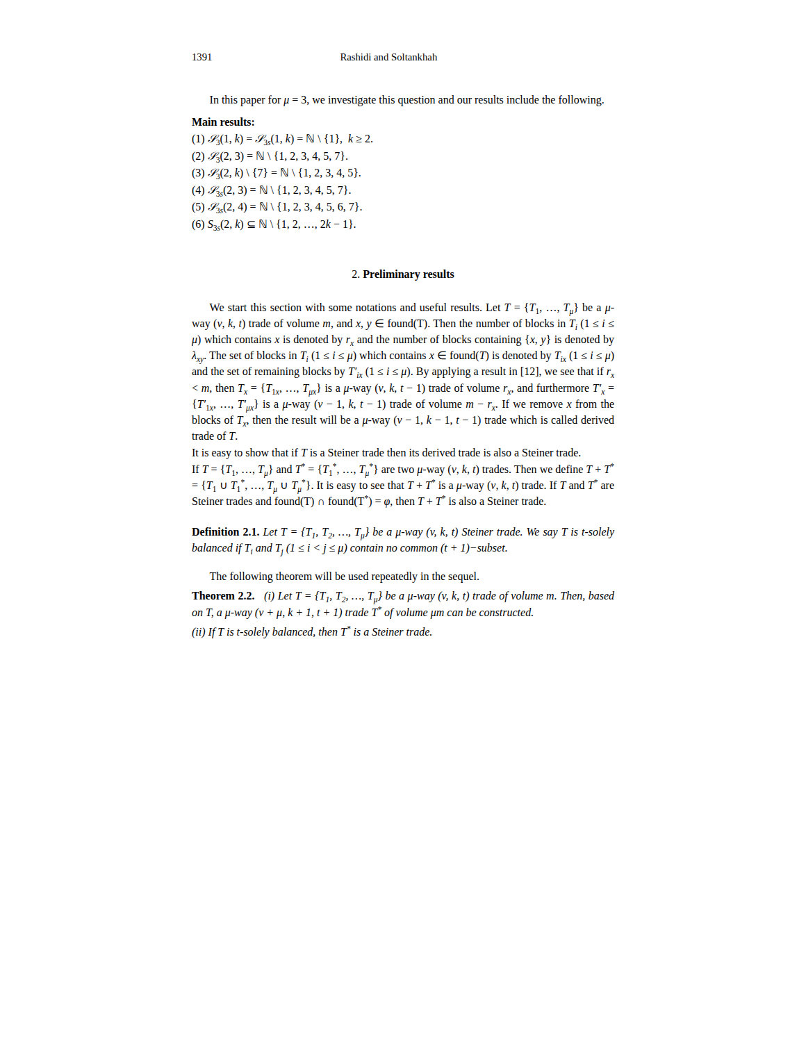1391
Rashidi and Soltankhah
In this paper for μ = 3, we investigate this question and our results include the following.
Main results:
(1) 𝒮3(1, k) = 𝒮3s(1, k) = ℕ \ {1}, k ≥ 2.
(2) 𝒮3(2, 3) = ℕ \ {1, 2, 3, 4, 5, 7}.
(3) 𝒮3(2, k) \ {7} = ℕ \ {1, 2, 3, 4, 5}.
(4) 𝒮3s(2, 3) = ℕ \ {1, 2, 3, 4, 5, 7}.
(5) 𝒮3s(2, 4) = ℕ \ {1, 2, 3, 4, 5, 6, 7}.
(6) S3s(2, k) ⊆ ℕ \ {1, 2, …, 2k − 1}.
2. Preliminary results
We start this section with some notations and useful results. Let T = {T1, …, Tμ} be a μ-way (v, k, t) trade of volume m, and x, y ∈ found(T). Then the number of blocks in Ti (1 ≤ i ≤ μ) which contains x is denoted by rx and the number of blocks containing {x, y} is denoted by λxy. The set of blocks in Ti (1 ≤ i ≤ μ) which contains x ∈ found(T) is denoted by Tix (1 ≤ i ≤ μ) and the set of remaining blocks by T′ix (1 ≤ i ≤ μ). By applying a result in [12], we see that if rx < m, then Tx = {T1x, …, Tμx} is a μ-way (v, k, t − 1) trade of volume rx, and furthermore T′x = {T′1x, …, T′μx} is a μ-way (v − 1, k, t − 1) trade of volume m − rx. If we remove x from the blocks of Tx, then the result will be a μ-way (v − 1, k − 1, t − 1) trade which is called derived trade of T.
It is easy to show that if T is a Steiner trade then its derived trade is also a Steiner trade.
If T = {T1, …, Tμ} and T* = {T1*, …, Tμ*} are two μ-way (v, k, t) trades. Then we define T + T* = {T1 ∪ T1*, …, Tμ ∪ Tμ*}. It is easy to see that T + T* is a μ-way (v, k, t) trade. If T and T* are Steiner trades and found(T) ∩ found(T*) = φ, then T + T* is also a Steiner trade.
Definition 2.1. Let T = {T1, T2, …, Tμ} be a μ-way (v, k, t) Steiner trade. We say T is t-solely balanced if Ti and Tj (1 ≤ i < j ≤ μ) contain no common (t + 1)−subset.
The following theorem will be used repeatedly in the sequel.
Theorem 2.2. (i) Let T = {T1, T2, …, Tμ} be a μ-way (v, k, t) trade of volume m. Then, based on T, a μ-way (v + μ, k + 1, t + 1) trade T* of volume μm can be constructed.
(ii) If T is t-solely balanced, then T* is a Steiner trade.